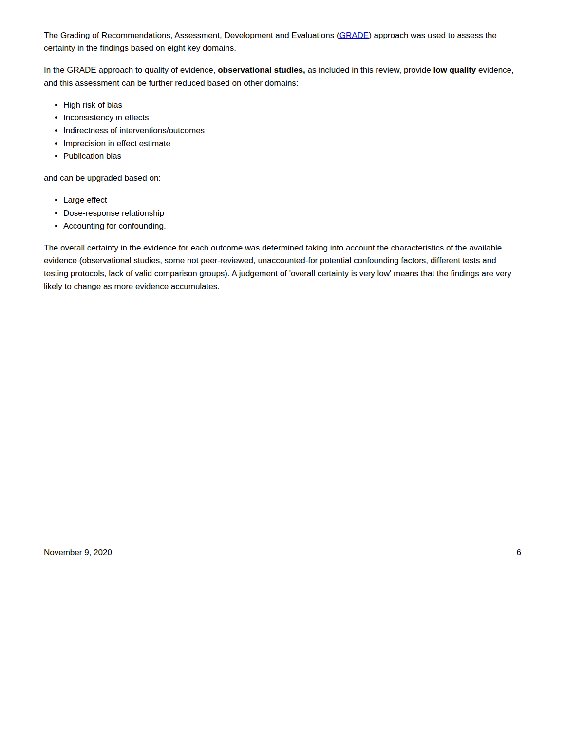The Grading of Recommendations, Assessment, Development and Evaluations (GRADE) approach was used to assess the certainty in the findings based on eight key domains.
In the GRADE approach to quality of evidence, observational studies, as included in this review, provide low quality evidence, and this assessment can be further reduced based on other domains:
High risk of bias
Inconsistency in effects
Indirectness of interventions/outcomes
Imprecision in effect estimate
Publication bias
and can be upgraded based on:
Large effect
Dose-response relationship
Accounting for confounding.
The overall certainty in the evidence for each outcome was determined taking into account the characteristics of the available evidence (observational studies, some not peer-reviewed, unaccounted-for potential confounding factors, different tests and testing protocols, lack of valid comparison groups). A judgement of 'overall certainty is very low' means that the findings are very likely to change as more evidence accumulates.
November 9, 2020 6